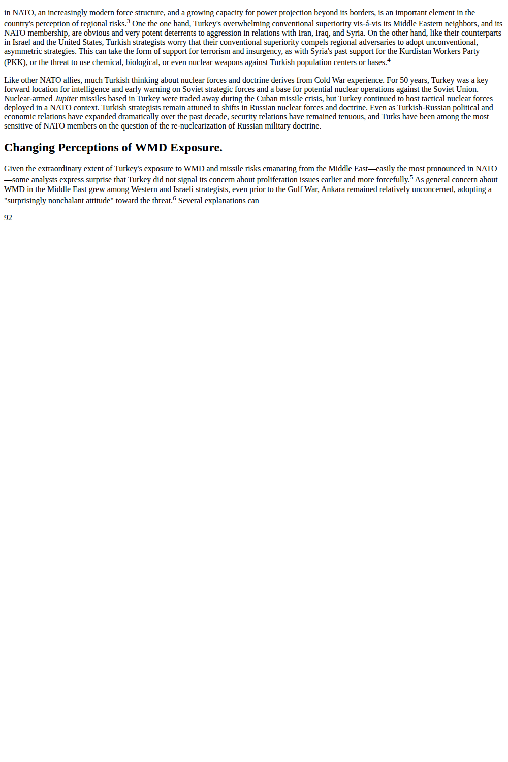in NATO, an increasingly modern force structure, and a growing capacity for power projection beyond its borders, is an important element in the country's perception of regional risks.3 One the one hand, Turkey's overwhelming conventional superiority vis-á-vis its Middle Eastern neighbors, and its NATO membership, are obvious and very potent deterrents to aggression in relations with Iran, Iraq, and Syria. On the other hand, like their counterparts in Israel and the United States, Turkish strategists worry that their conventional superiority compels regional adversaries to adopt unconventional, asymmetric strategies. This can take the form of support for terrorism and insurgency, as with Syria's past support for the Kurdistan Workers Party (PKK), or the threat to use chemical, biological, or even nuclear weapons against Turkish population centers or bases.4
Like other NATO allies, much Turkish thinking about nuclear forces and doctrine derives from Cold War experience. For 50 years, Turkey was a key forward location for intelligence and early warning on Soviet strategic forces and a base for potential nuclear operations against the Soviet Union. Nuclear-armed Jupiter missiles based in Turkey were traded away during the Cuban missile crisis, but Turkey continued to host tactical nuclear forces deployed in a NATO context. Turkish strategists remain attuned to shifts in Russian nuclear forces and doctrine. Even as Turkish-Russian political and economic relations have expanded dramatically over the past decade, security relations have remained tenuous, and Turks have been among the most sensitive of NATO members on the question of the re-nuclearization of Russian military doctrine.
Changing Perceptions of WMD Exposure.
Given the extraordinary extent of Turkey's exposure to WMD and missile risks emanating from the Middle East—easily the most pronounced in NATO—some analysts express surprise that Turkey did not signal its concern about proliferation issues earlier and more forcefully.5 As general concern about WMD in the Middle East grew among Western and Israeli strategists, even prior to the Gulf War, Ankara remained relatively unconcerned, adopting a "surprisingly nonchalant attitude" toward the threat.6 Several explanations can
92